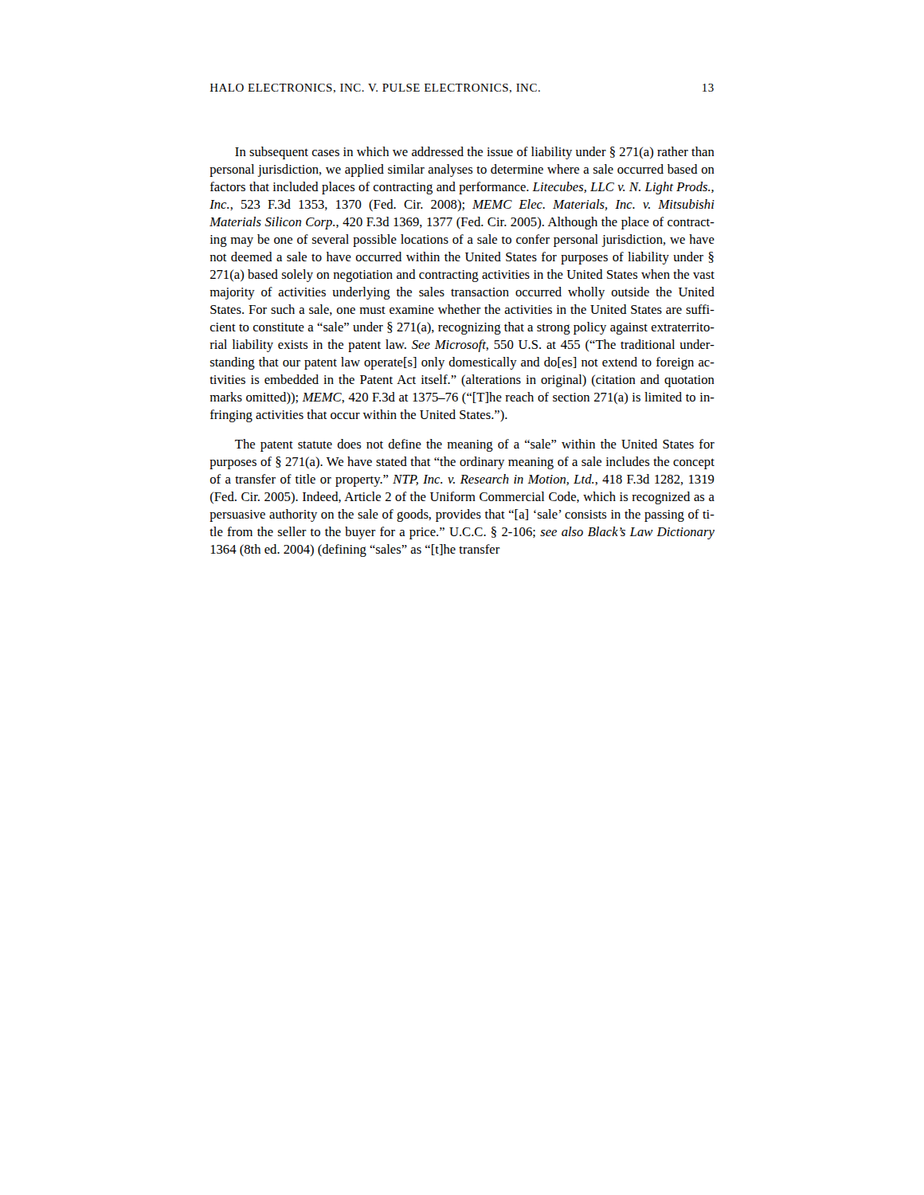Halo Electronics, Inc. v. Pulse Electronics, Inc. 13
In subsequent cases in which we addressed the issue of liability under § 271(a) rather than personal jurisdiction, we applied similar analyses to determine where a sale occurred based on factors that included places of contracting and performance. Litecubes, LLC v. N. Light Prods., Inc., 523 F.3d 1353, 1370 (Fed. Cir. 2008); MEMC Elec. Materials, Inc. v. Mitsubishi Materials Silicon Corp., 420 F.3d 1369, 1377 (Fed. Cir. 2005). Although the place of contracting may be one of several possible locations of a sale to confer personal jurisdiction, we have not deemed a sale to have occurred within the United States for purposes of liability under § 271(a) based solely on negotiation and contracting activities in the United States when the vast majority of activities underlying the sales transaction occurred wholly outside the United States. For such a sale, one must examine whether the activities in the United States are sufficient to constitute a “sale” under § 271(a), recognizing that a strong policy against extraterritorial liability exists in the patent law. See Microsoft, 550 U.S. at 455 (“The traditional understanding that our patent law operate[s] only domestically and do[es] not extend to foreign activities is embedded in the Patent Act itself.” (alterations in original) (citation and quotation marks omitted)); MEMC, 420 F.3d at 1375–76 (“[T]he reach of section 271(a) is limited to infringing activities that occur within the United States.”).
The patent statute does not define the meaning of a “sale” within the United States for purposes of § 271(a). We have stated that “the ordinary meaning of a sale includes the concept of a transfer of title or property.” NTP, Inc. v. Research in Motion, Ltd., 418 F.3d 1282, 1319 (Fed. Cir. 2005). Indeed, Article 2 of the Uniform Commercial Code, which is recognized as a persuasive authority on the sale of goods, provides that “[a] ‘sale’ consists in the passing of title from the seller to the buyer for a price.” U.C.C. § 2-106; see also Black’s Law Dictionary 1364 (8th ed. 2004) (defining “sales” as “[t]he transfer